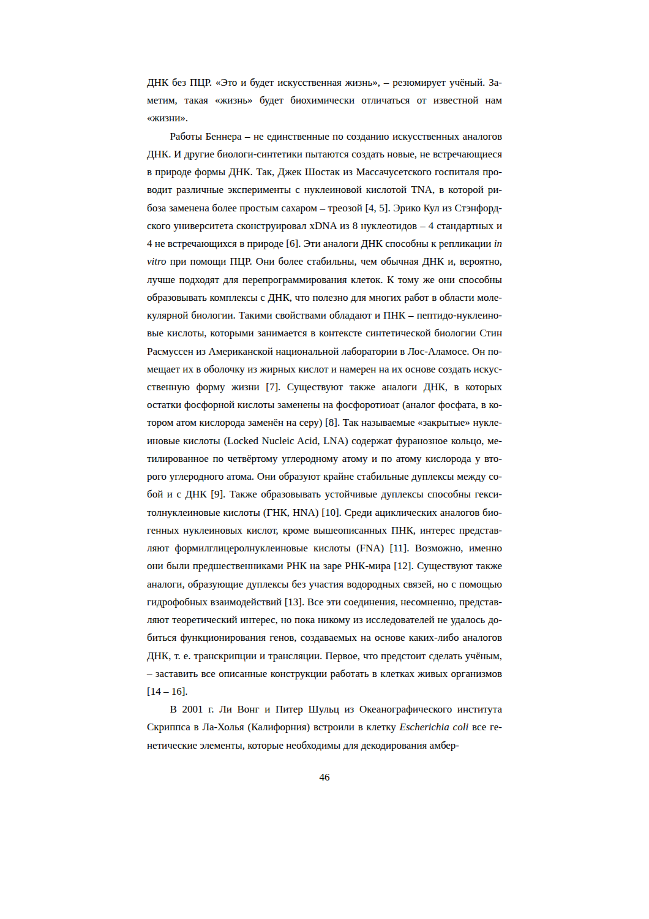ДНК без ПЦР. «Это и будет искусственная жизнь», – резюмирует учёный. Заметим, такая «жизнь» будет биохимически отличаться от известной нам «жизни».
Работы Беннера – не единственные по созданию искусственных аналогов ДНК. И другие биологи-синтетики пытаются создать новые, не встречающиеся в природе формы ДНК. Так, Джек Шостак из Массачусетского госпиталя проводит различные эксперименты с нуклеиновой кислотой TNA, в которой рибоза заменена более простым сахаром – треозой [4, 5]. Эрико Кул из Стэнфордского университета сконструировал xDNA из 8 нуклеотидов – 4 стандартных и 4 не встречающихся в природе [6]. Эти аналоги ДНК способны к репликации in vitro при помощи ПЦР. Они более стабильны, чем обычная ДНК и, вероятно, лучше подходят для перепрограммирования клеток. К тому же они способны образовывать комплексы с ДНК, что полезно для многих работ в области молекулярной биологии. Такими свойствами обладают и ПНК – пептидо-нуклеиновые кислоты, которыми занимается в контексте синтетической биологии Стин Расмуссен из Американской национальной лаборатории в Лос-Аламосе. Он помещает их в оболочку из жирных кислот и намерен на их основе создать искусственную форму жизни [7]. Существуют также аналоги ДНК, в которых остатки фосфорной кислоты заменены на фосфоротиоат (аналог фосфата, в котором атом кислорода заменён на серу) [8]. Так называемые «закрытые» нуклеиновые кислоты (Locked Nucleic Acid, LNA) содержат фуранозное кольцо, метилированное по четвёртому углеродному атому и по атому кислорода у второго углеродного атома. Они образуют крайне стабильные дуплексы между собой и с ДНК [9]. Также образовывать устойчивые дуплексы способны гекситолнуклеиновые кислоты (ГНК, HNA) [10]. Среди ациклических аналогов биогенных нуклеиновых кислот, кроме вышеописанных ПНК, интерес представляют формилглицеролнуклеиновые кислоты (FNA) [11]. Возможно, именно они были предшественниками РНК на заре РНК-мира [12]. Существуют также аналоги, образующие дуплексы без участия водородных связей, но с помощью гидрофобных взаимодействий [13]. Все эти соединения, несомненно, представляют теоретический интерес, но пока никому из исследователей не удалось добиться функционирования генов, создаваемых на основе каких-либо аналогов ДНК, т. е. транскрипции и трансляции. Первое, что предстоит сделать учёным, – заставить все описанные конструкции работать в клетках живых организмов [14 – 16].
В 2001 г. Ли Вонг и Питер Шульц из Океанографического института Скриппса в Ла-Холья (Калифорния) встроили в клетку Escherichia coli все генетические элементы, которые необходимы для декодирования амбер-
46